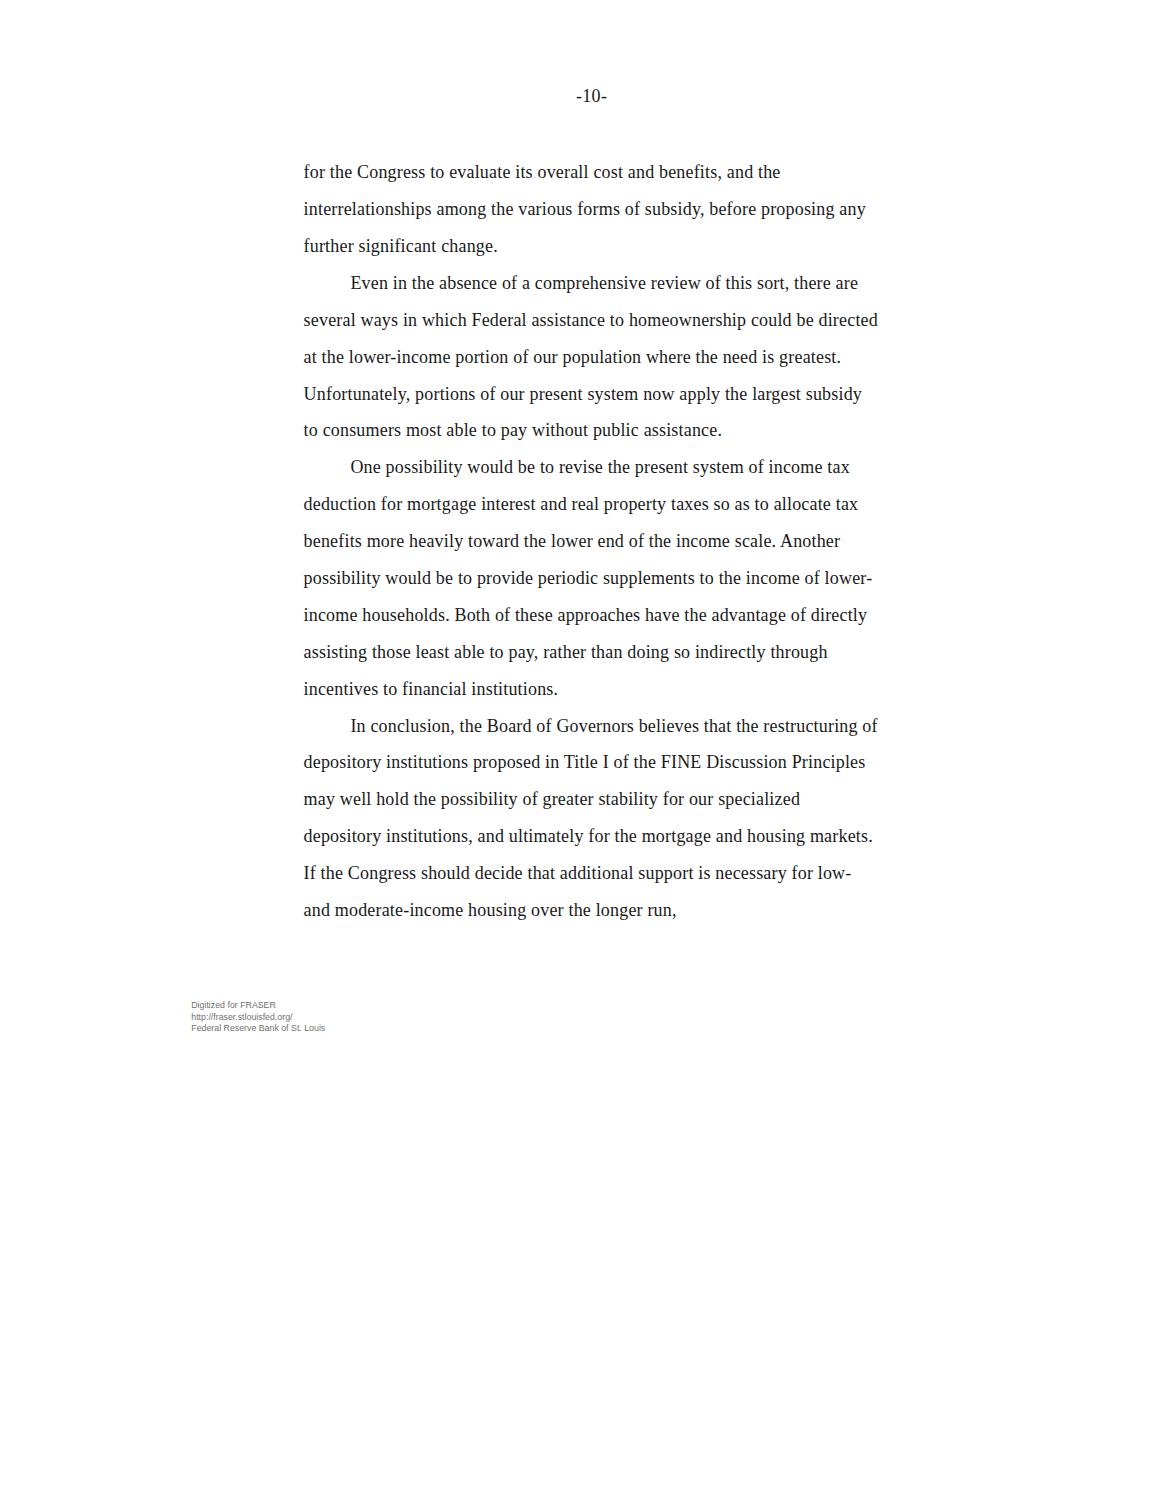-10-
for the Congress to evaluate its overall cost and benefits, and the interrelationships among the various forms of subsidy, before proposing any further significant change.
Even in the absence of a comprehensive review of this sort, there are several ways in which Federal assistance to homeownership could be directed at the lower-income portion of our population where the need is greatest. Unfortunately, portions of our present system now apply the largest subsidy to consumers most able to pay without public assistance.
One possibility would be to revise the present system of income tax deduction for mortgage interest and real property taxes so as to allocate tax benefits more heavily toward the lower end of the income scale. Another possibility would be to provide periodic supplements to the income of lower-income households. Both of these approaches have the advantage of directly assisting those least able to pay, rather than doing so indirectly through incentives to financial institutions.
In conclusion, the Board of Governors believes that the restructuring of depository institutions proposed in Title I of the FINE Discussion Principles may well hold the possibility of greater stability for our specialized depository institutions, and ultimately for the mortgage and housing markets. If the Congress should decide that additional support is necessary for low- and moderate-income housing over the longer run,
Digitized for FRASER
http://fraser.stlouisfed.org/
Federal Reserve Bank of St. Louis